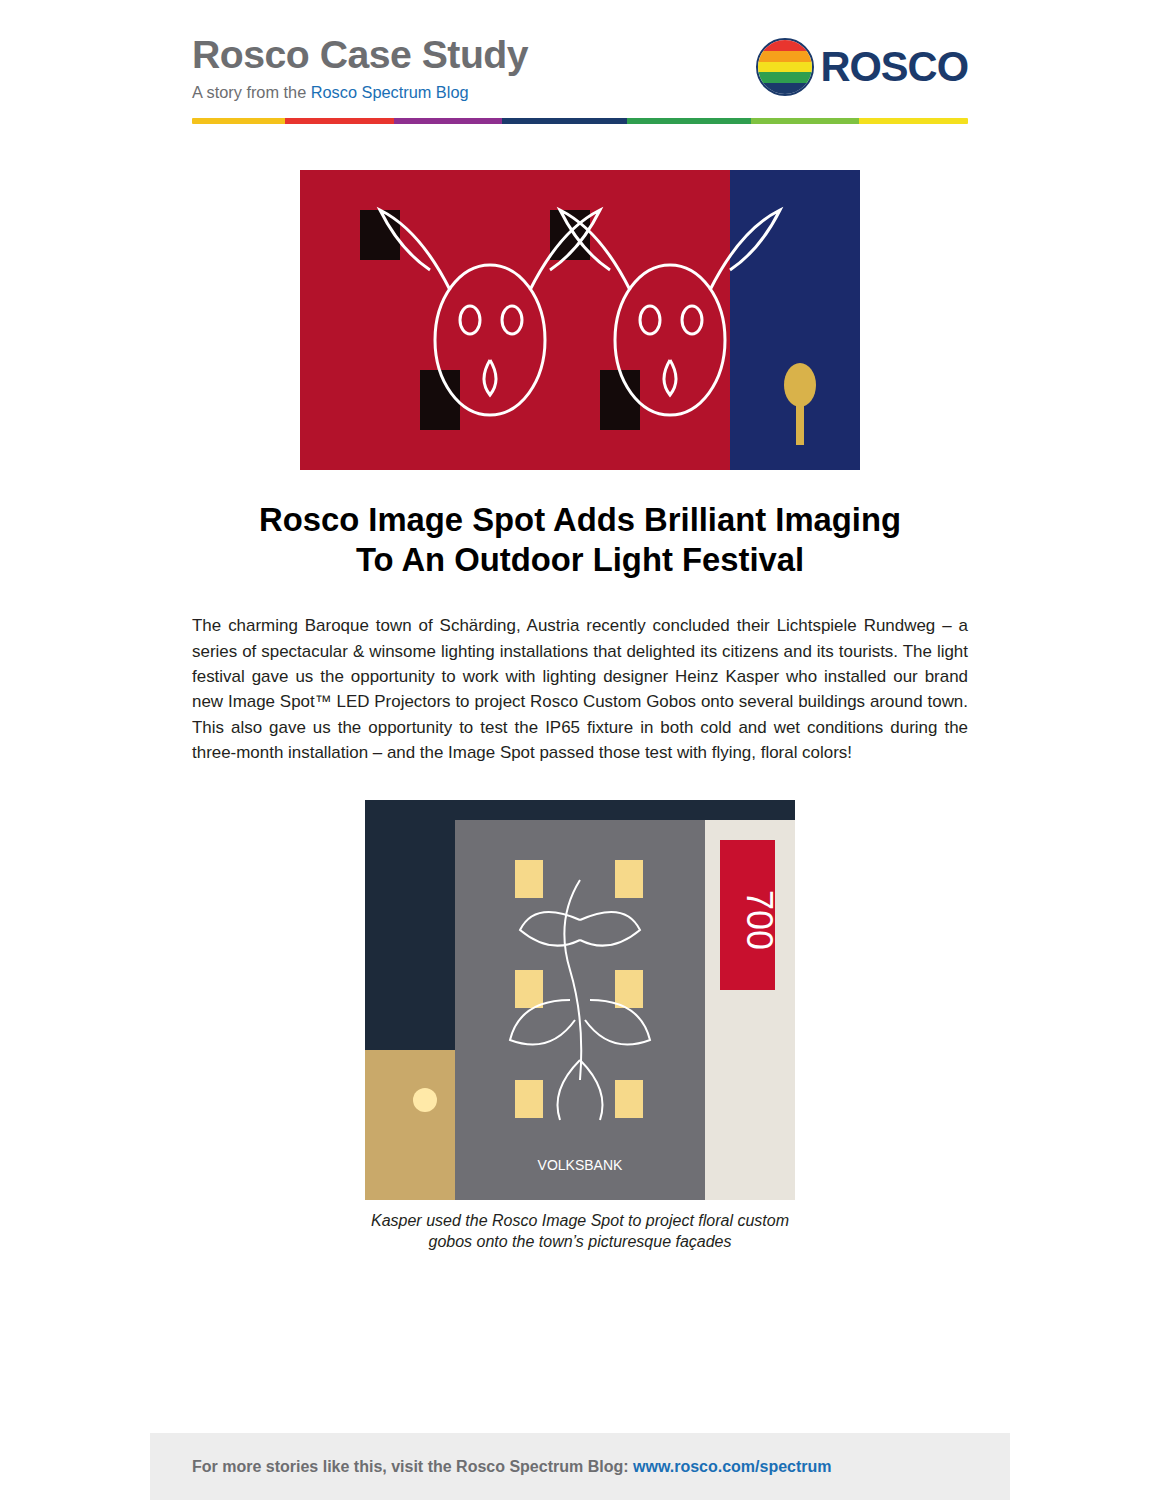Rosco Case Study
A story from the Rosco Spectrum Blog
ROSCO
Rosco Image Spot Adds Brilliant Imaging
To An Outdoor Light Festival
The charming Baroque town of Schärding, Austria recently concluded their Lichtspiele Rundweg – a series of spectacular & winsome lighting installations that delighted its citizens and its tourists. The light festival gave us the opportunity to work with lighting designer Heinz Kasper who installed our brand new Image Spot™ LED Projectors to project Rosco Custom Gobos onto several buildings around town. This also gave us the opportunity to test the IP65 fixture in both cold and wet conditions during the three-month installation – and the Image Spot passed those test with flying, floral colors!
Kasper used the Rosco Image Spot to project floral custom gobos onto the town’s picturesque façades
For more stories like this, visit the Rosco Spectrum Blog: www.rosco.com/spectrum